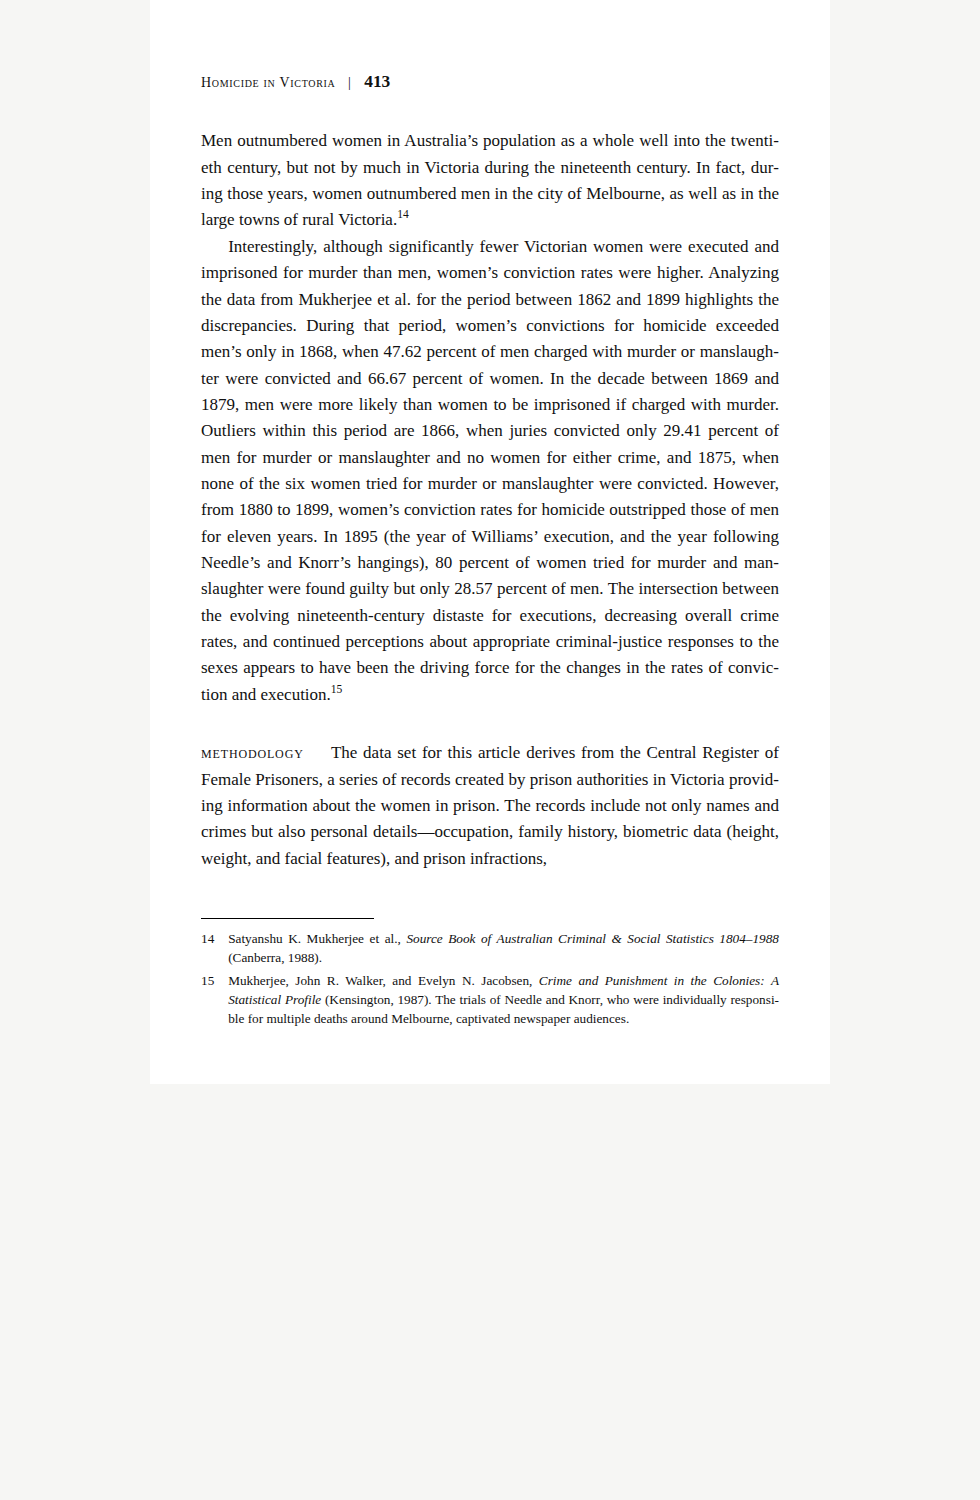Homicide in Victoria | 413
Men outnumbered women in Australia’s population as a whole well into the twentieth century, but not by much in Victoria during the nineteenth century. In fact, during those years, women outnumbered men in the city of Melbourne, as well as in the large towns of rural Victoria.14
Interestingly, although significantly fewer Victorian women were executed and imprisoned for murder than men, women’s conviction rates were higher. Analyzing the data from Mukherjee et al. for the period between 1862 and 1899 highlights the discrepancies. During that period, women’s convictions for homicide exceeded men’s only in 1868, when 47.62 percent of men charged with murder or manslaughter were convicted and 66.67 percent of women. In the decade between 1869 and 1879, men were more likely than women to be imprisoned if charged with murder. Outliers within this period are 1866, when juries convicted only 29.41 percent of men for murder or manslaughter and no women for either crime, and 1875, when none of the six women tried for murder or manslaughter were convicted. However, from 1880 to 1899, women’s conviction rates for homicide outstripped those of men for eleven years. In 1895 (the year of Williams’ execution, and the year following Needle’s and Knorr’s hangings), 80 percent of women tried for murder and manslaughter were found guilty but only 28.57 percent of men. The intersection between the evolving nineteenth-century distaste for executions, decreasing overall crime rates, and continued perceptions about appropriate criminal-justice responses to the sexes appears to have been the driving force for the changes in the rates of conviction and execution.15
methodology The data set for this article derives from the Central Register of Female Prisoners, a series of records created by prison authorities in Victoria providing information about the women in prison. The records include not only names and crimes but also personal details—occupation, family history, biometric data (height, weight, and facial features), and prison infractions,
14 Satyanshu K. Mukherjee et al., Source Book of Australian Criminal & Social Statistics 1804–1988 (Canberra, 1988).
15 Mukherjee, John R. Walker, and Evelyn N. Jacobsen, Crime and Punishment in the Colonies: A Statistical Profile (Kensington, 1987). The trials of Needle and Knorr, who were individually responsible for multiple deaths around Melbourne, captivated newspaper audiences.